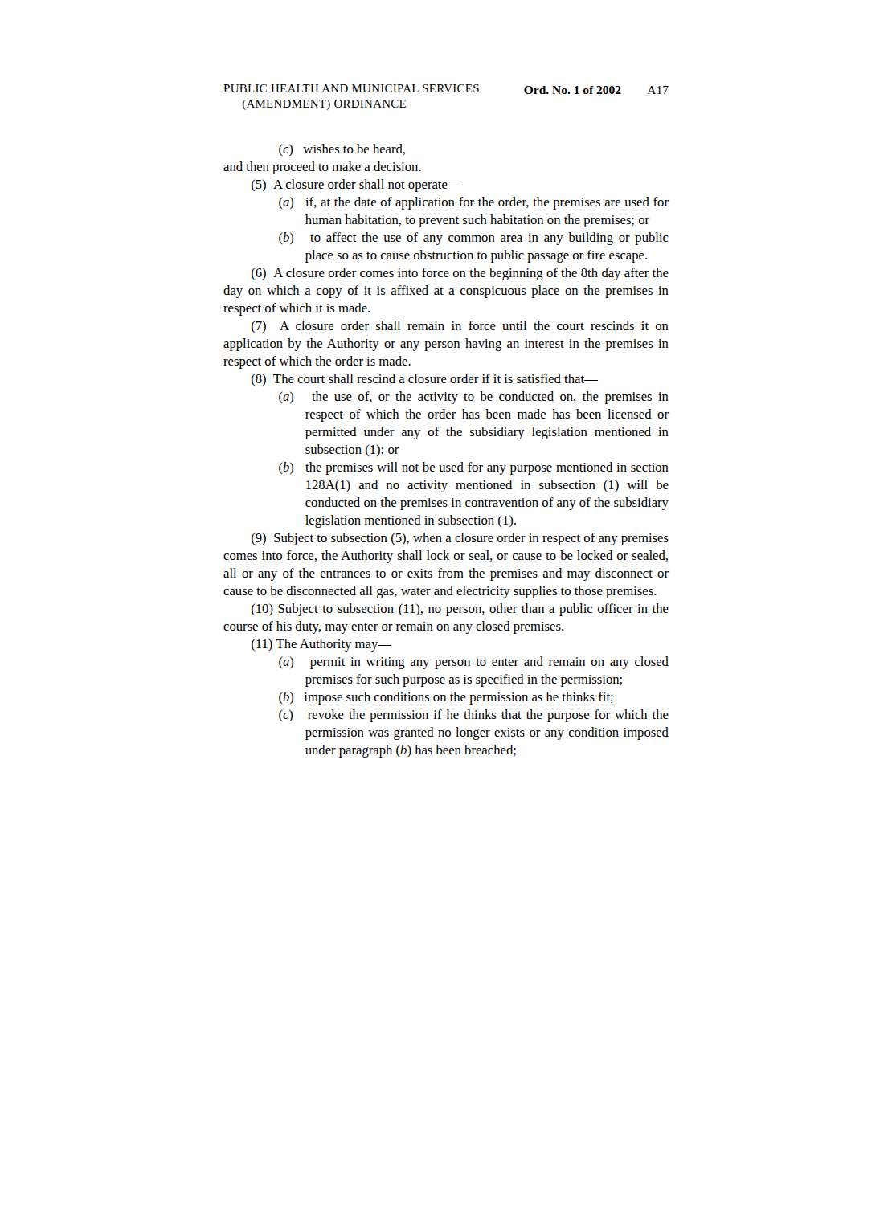PUBLIC HEALTH AND MUNICIPAL SERVICES
(AMENDMENT) ORDINANCE
Ord. No. 1 of 2002 A17
(c) wishes to be heard,
and then proceed to make a decision.
(5) A closure order shall not operate—
(a) if, at the date of application for the order, the premises are used for human habitation, to prevent such habitation on the premises; or
(b) to affect the use of any common area in any building or public place so as to cause obstruction to public passage or fire escape.
(6) A closure order comes into force on the beginning of the 8th day after the day on which a copy of it is affixed at a conspicuous place on the premises in respect of which it is made.
(7) A closure order shall remain in force until the court rescinds it on application by the Authority or any person having an interest in the premises in respect of which the order is made.
(8) The court shall rescind a closure order if it is satisfied that—
(a) the use of, or the activity to be conducted on, the premises in respect of which the order has been made has been licensed or permitted under any of the subsidiary legislation mentioned in subsection (1); or
(b) the premises will not be used for any purpose mentioned in section 128A(1) and no activity mentioned in subsection (1) will be conducted on the premises in contravention of any of the subsidiary legislation mentioned in subsection (1).
(9) Subject to subsection (5), when a closure order in respect of any premises comes into force, the Authority shall lock or seal, or cause to be locked or sealed, all or any of the entrances to or exits from the premises and may disconnect or cause to be disconnected all gas, water and electricity supplies to those premises.
(10) Subject to subsection (11), no person, other than a public officer in the course of his duty, may enter or remain on any closed premises.
(11) The Authority may—
(a) permit in writing any person to enter and remain on any closed premises for such purpose as is specified in the permission;
(b) impose such conditions on the permission as he thinks fit;
(c) revoke the permission if he thinks that the purpose for which the permission was granted no longer exists or any condition imposed under paragraph (b) has been breached;